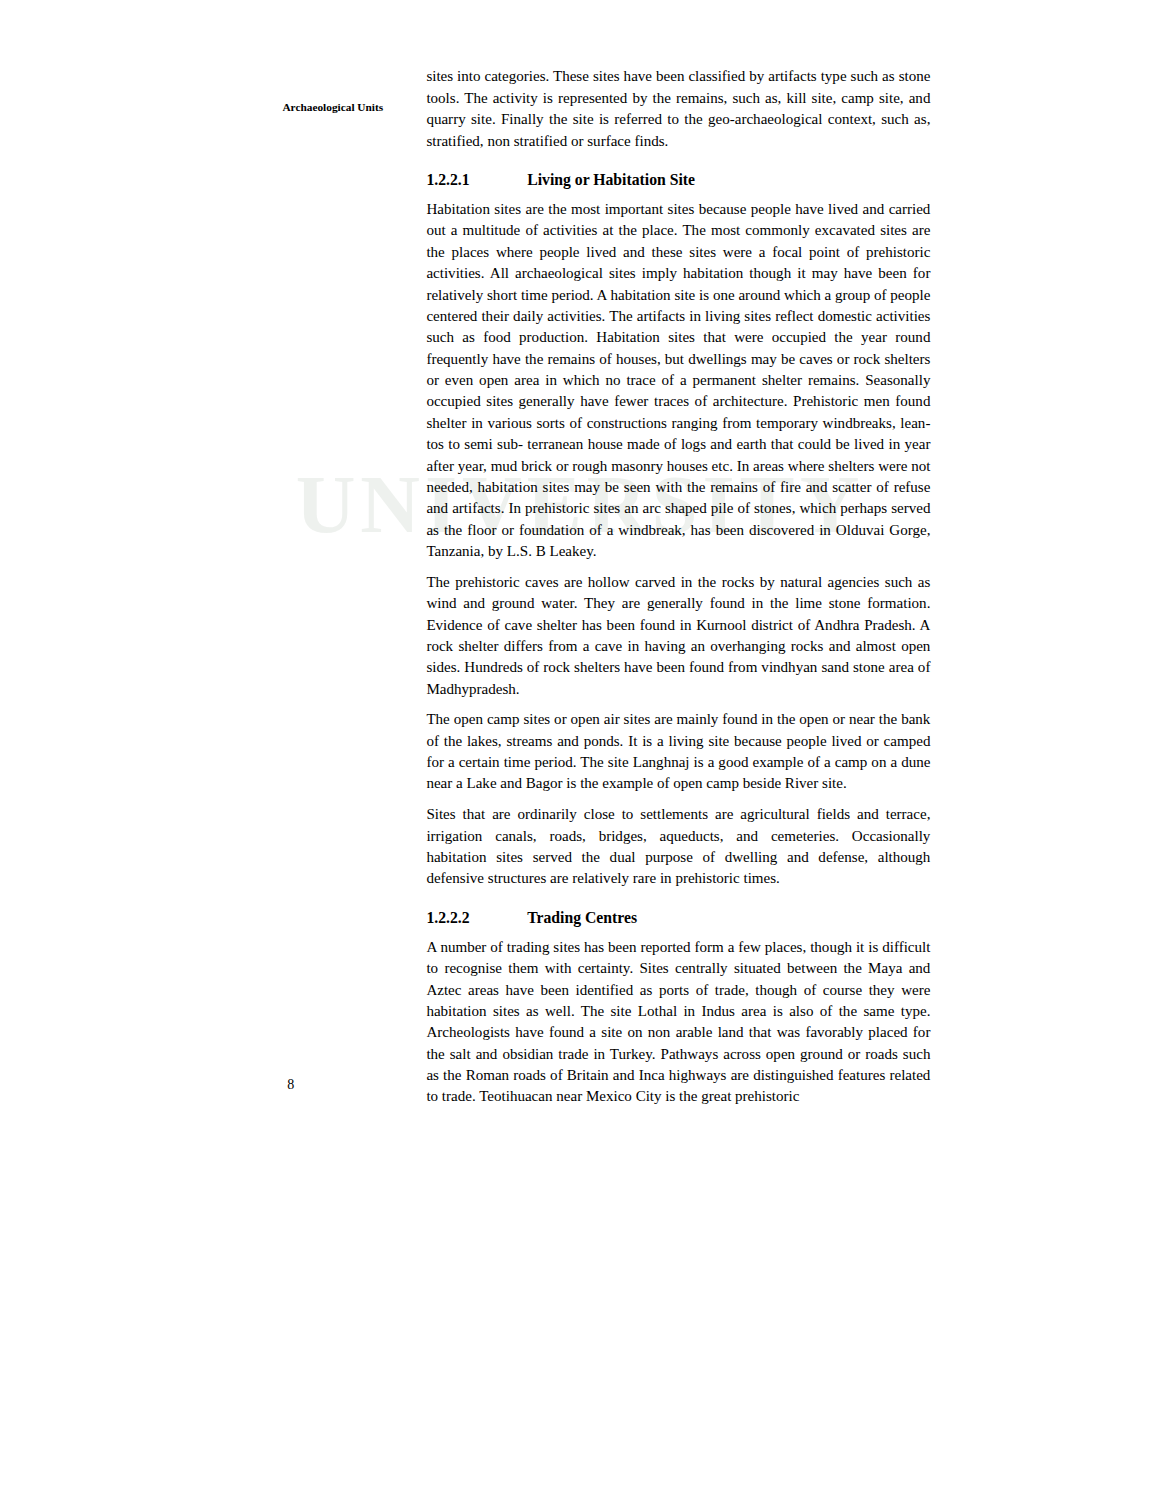UNIVERSITY
Archaeological Units
sites into categories. These sites have been classified by artifacts type such as stone tools. The activity is represented by the remains, such as, kill site, camp site, and quarry site. Finally the site is referred to the geo-archaeological context, such as, stratified, non stratified or surface finds.
1.2.2.1 Living or Habitation Site
Habitation sites are the most important sites because people have lived and carried out a multitude of activities at the place. The most commonly excavated sites are the places where people lived and these sites were a focal point of prehistoric activities. All archaeological sites imply habitation though it may have been for relatively short time period. A habitation site is one around which a group of people centered their daily activities. The artifacts in living sites reflect domestic activities such as food production. Habitation sites that were occupied the year round frequently have the remains of houses, but dwellings may be caves or rock shelters or even open area in which no trace of a permanent shelter remains. Seasonally occupied sites generally have fewer traces of architecture. Prehistoric men found shelter in various sorts of constructions ranging from temporary windbreaks, lean-tos to semi sub- terranean house made of logs and earth that could be lived in year after year, mud brick or rough masonry houses etc. In areas where shelters were not needed, habitation sites may be seen with the remains of fire and scatter of refuse and artifacts. In prehistoric sites an arc shaped pile of stones, which perhaps served as the floor or foundation of a windbreak, has been discovered in Olduvai Gorge, Tanzania, by L.S. B Leakey.
The prehistoric caves are hollow carved in the rocks by natural agencies such as wind and ground water. They are generally found in the lime stone formation. Evidence of cave shelter has been found in Kurnool district of Andhra Pradesh. A rock shelter differs from a cave in having an overhanging rocks and almost open sides. Hundreds of rock shelters have been found from vindhyan sand stone area of Madhypradesh.
The open camp sites or open air sites are mainly found in the open or near the bank of the lakes, streams and ponds. It is a living site because people lived or camped for a certain time period. The site Langhnaj is a good example of a camp on a dune near a Lake and Bagor is the example of open camp beside River site.
Sites that are ordinarily close to settlements are agricultural fields and terrace, irrigation canals, roads, bridges, aqueducts, and cemeteries. Occasionally habitation sites served the dual purpose of dwelling and defense, although defensive structures are relatively rare in prehistoric times.
1.2.2.2 Trading Centres
A number of trading sites has been reported form a few places, though it is difficult to recognise them with certainty. Sites centrally situated between the Maya and Aztec areas have been identified as ports of trade, though of course they were habitation sites as well. The site Lothal in Indus area is also of the same type. Archeologists have found a site on non arable land that was favorably placed for the salt and obsidian trade in Turkey. Pathways across open ground or roads such as the Roman roads of Britain and Inca highways are distinguished features related to trade. Teotihuacan near Mexico City is the great prehistoric
8